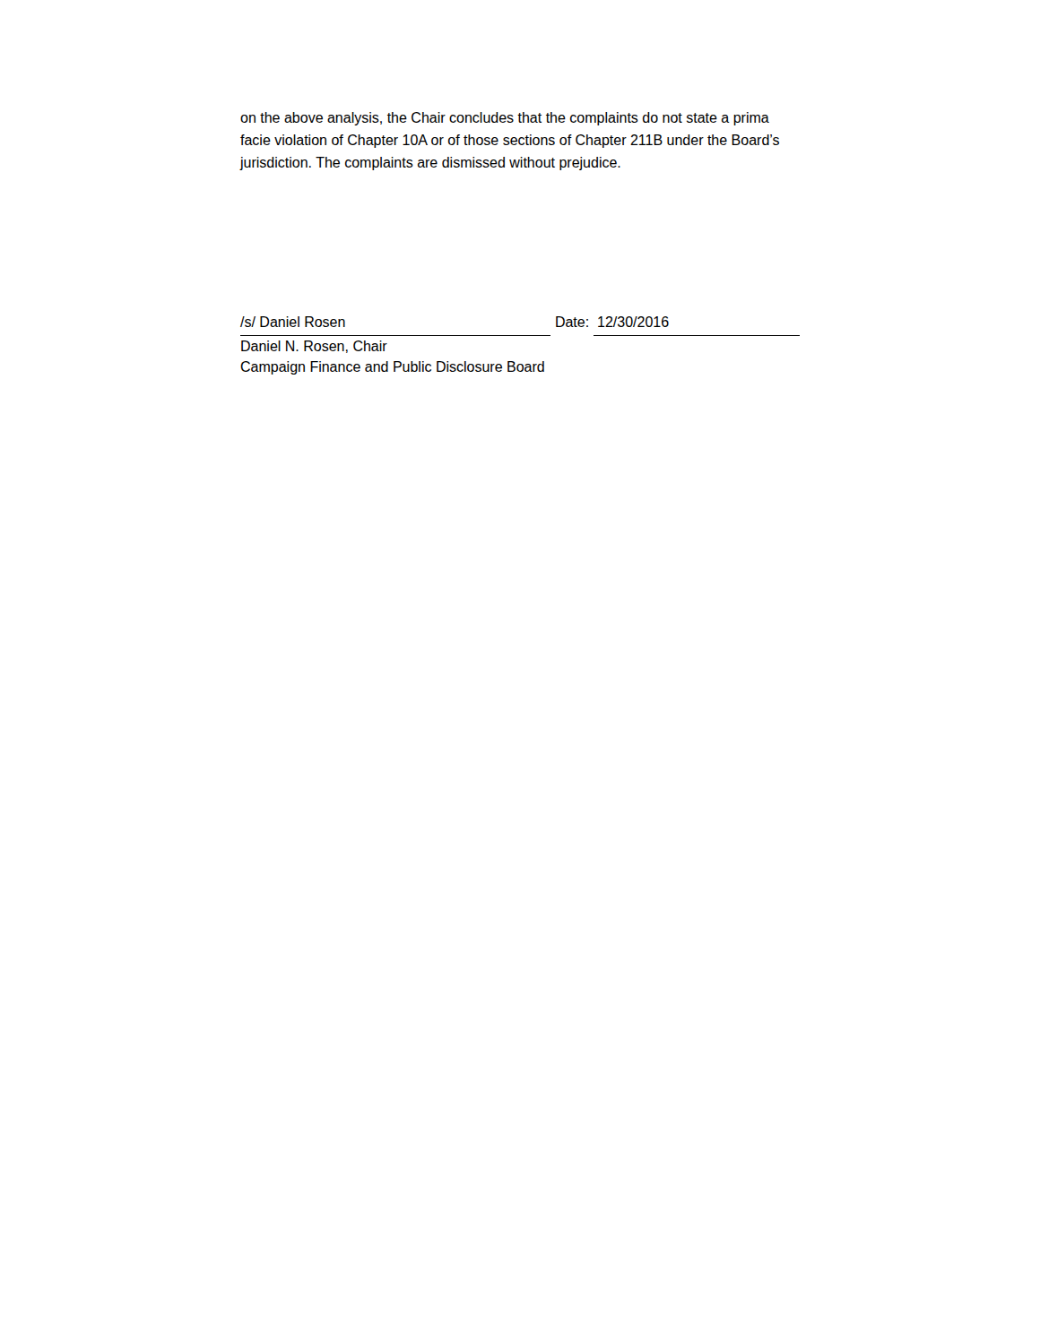on the above analysis, the Chair concludes that the complaints do not state a prima facie violation of Chapter 10A or of those sections of Chapter 211B under the Board’s jurisdiction. The complaints are dismissed without prejudice.
| /s/ Daniel Rosen Daniel N. Rosen, Chair Campaign Finance and Public Disclosure Board | Date: 12/30/2016 |